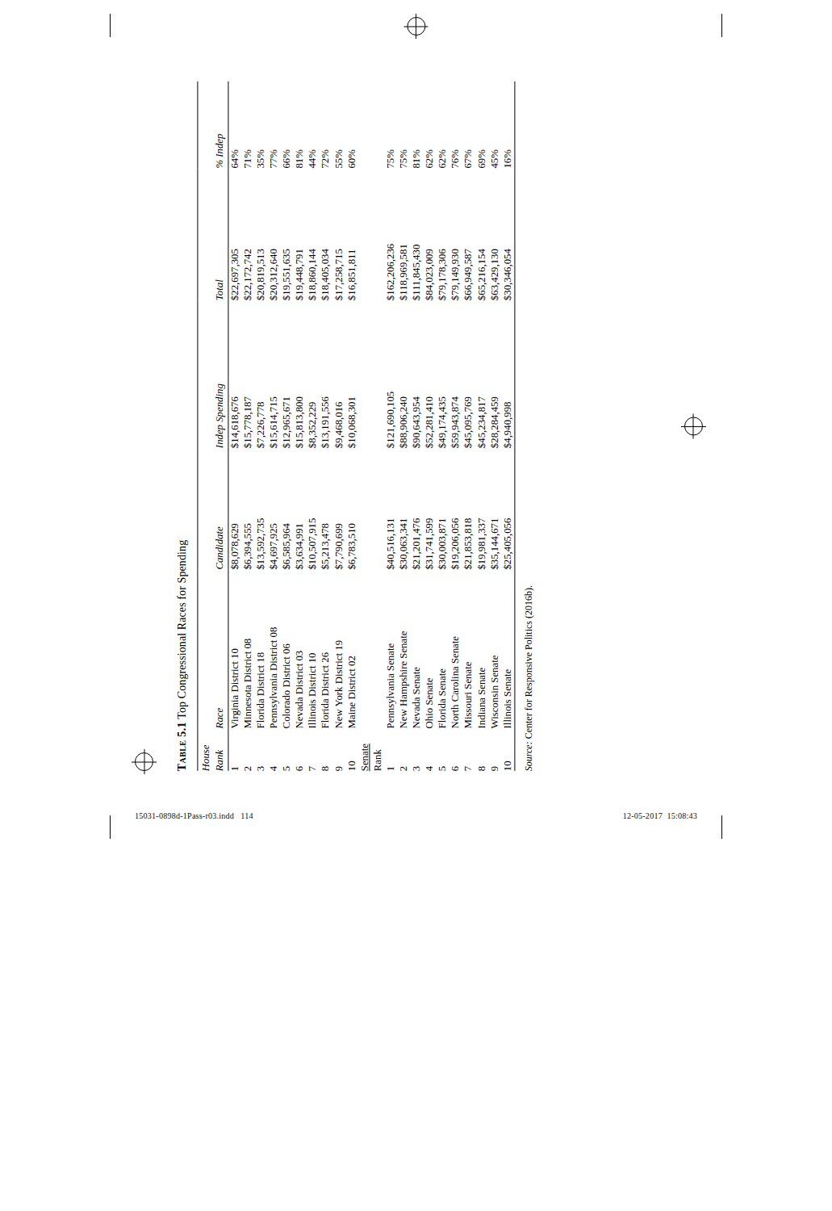Table 5.1 Top Congressional Races for Spending
| House |
| --- |
| Rank | Race | Candidate | Indep Spending | Total | % Indep |
| 1 | Virginia District 10 | $8,078,629 | $14,618,676 | $22,697,305 | 64% |
| 2 | Minnesota District 08 | $6,394,555 | $15,778,187 | $22,172,742 | 71% |
| 3 | Florida District 18 | $13,592,735 | $7,226,778 | $20,819,513 | 35% |
| 4 | Pennsylvania District 08 | $4,697,925 | $15,614,715 | $20,312,640 | 77% |
| 5 | Colorado District 06 | $6,585,964 | $12,965,671 | $19,551,635 | 66% |
| 6 | Nevada District 03 | $3,634,991 | $15,813,800 | $19,448,791 | 81% |
| 7 | Illinois District 10 | $10,507,915 | $8,352,229 | $18,860,144 | 44% |
| 8 | Florida District 26 | $5,213,478 | $13,191,556 | $18,405,034 | 72% |
| 9 | New York District 19 | $7,790,699 | $9,468,016 | $17,258,715 | 55% |
| 10 | Maine District 02 | $6,783,510 | $10,068,301 | $16,851,811 | 60% |
| Senate |
| Rank | | | | | |
| 1 | Pennsylvania Senate | $40,516,131 | $121,690,105 | $162,206,236 | 75% |
| 2 | New Hampshire Senate | $30,063,341 | $88,906,240 | $118,969,581 | 75% |
| 3 | Nevada Senate | $21,201,476 | $90,643,954 | $111,845,430 | 81% |
| 4 | Ohio Senate | $31,741,599 | $52,281,410 | $84,023,009 | 62% |
| 5 | Florida Senate | $30,003,871 | $49,174,435 | $79,178,306 | 62% |
| 6 | North Carolina Senate | $19,206,056 | $59,943,874 | $79,149,930 | 76% |
| 7 | Missouri Senate | $21,853,818 | $45,095,769 | $66,949,587 | 67% |
| 8 | Indiana Senate | $19,981,337 | $45,234,817 | $65,216,154 | 69% |
| 9 | Wisconsin Senate | $35,144,671 | $28,284,459 | $63,429,130 | 45% |
| 10 | Illinois Senate | $25,405,056 | $4,940,998 | $30,346,054 | 16% |
Source: Center for Responsive Politics (2016b).
15031-0898d-1Pass-r03.indd 114 12-05-2017 15:08:43